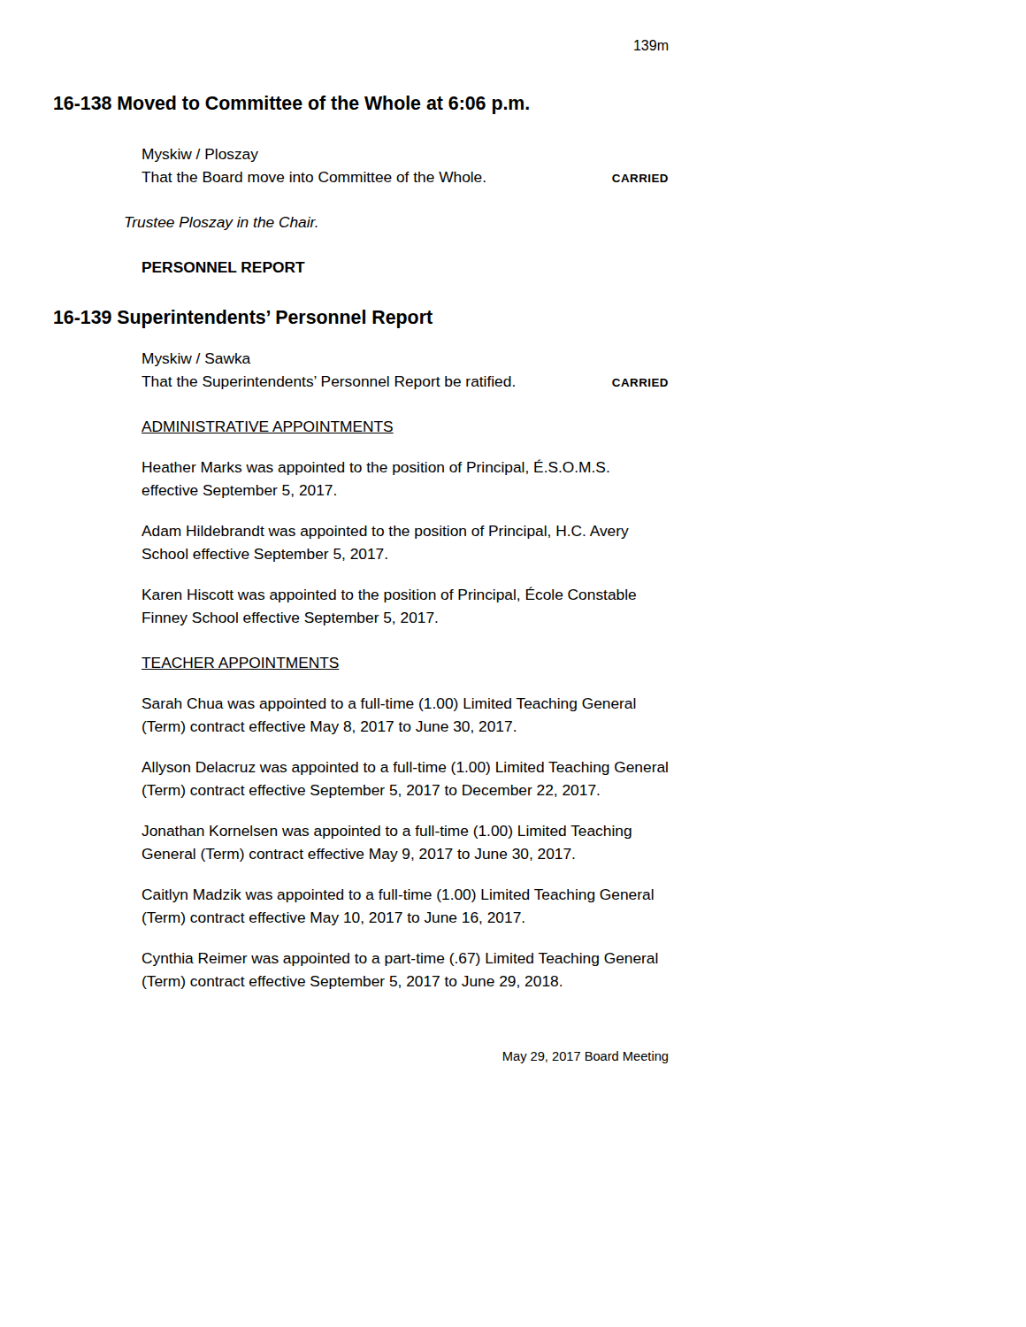139m
16-138 Moved to Committee of the Whole at 6:06 p.m.
Myskiw / Ploszay
That the Board move into Committee of the Whole. CARRIED
Trustee Ploszay in the Chair.
PERSONNEL REPORT
16-139 Superintendents’ Personnel Report
Myskiw / Sawka
That the Superintendents’ Personnel Report be ratified. CARRIED
ADMINISTRATIVE APPOINTMENTS
Heather Marks was appointed to the position of Principal, É.S.O.M.S. effective September 5, 2017.
Adam Hildebrandt was appointed to the position of Principal, H.C. Avery School effective September 5, 2017.
Karen Hiscott was appointed to the position of Principal, École Constable Finney School effective September 5, 2017.
TEACHER APPOINTMENTS
Sarah Chua was appointed to a full-time (1.00) Limited Teaching General (Term) contract effective May 8, 2017 to June 30, 2017.
Allyson Delacruz was appointed to a full-time (1.00) Limited Teaching General (Term) contract effective September 5, 2017 to December 22, 2017.
Jonathan Kornelsen was appointed to a full-time (1.00) Limited Teaching General (Term) contract effective May 9, 2017 to June 30, 2017.
Caitlyn Madzik was appointed to a full-time (1.00) Limited Teaching General (Term) contract effective May 10, 2017 to June 16, 2017.
Cynthia Reimer was appointed to a part-time (.67) Limited Teaching General (Term) contract effective September 5, 2017 to June 29, 2018.
May 29, 2017 Board Meeting